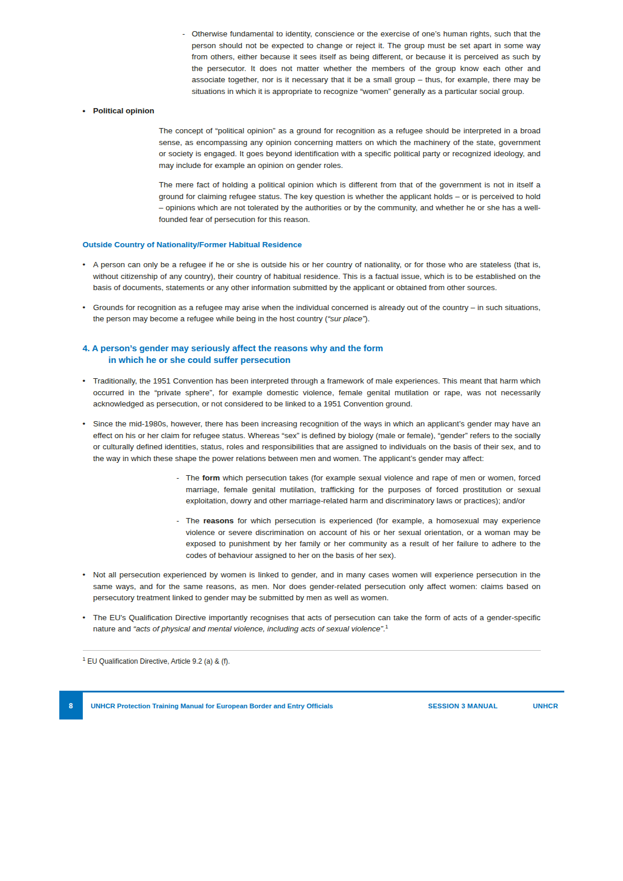Otherwise fundamental to identity, conscience or the exercise of one’s human rights, such that the person should not be expected to change or reject it. The group must be set apart in some way from others, either because it sees itself as being different, or because it is perceived as such by the persecutor. It does not matter whether the members of the group know each other and associate together, nor is it necessary that it be a small group – thus, for example, there may be situations in which it is appropriate to recognize “women” generally as a particular social group.
Political opinion
The concept of “political opinion” as a ground for recognition as a refugee should be interpreted in a broad sense, as encompassing any opinion concerning matters on which the machinery of the state, government or society is engaged. It goes beyond identification with a specific political party or recognized ideology, and may include for example an opinion on gender roles.
The mere fact of holding a political opinion which is different from that of the government is not in itself a ground for claiming refugee status. The key question is whether the applicant holds – or is perceived to hold – opinions which are not tolerated by the authorities or by the community, and whether he or she has a well-founded fear of persecution for this reason.
Outside Country of Nationality/Former Habitual Residence
A person can only be a refugee if he or she is outside his or her country of nationality, or for those who are stateless (that is, without citizenship of any country), their country of habitual residence. This is a factual issue, which is to be established on the basis of documents, statements or any other information submitted by the applicant or obtained from other sources.
Grounds for recognition as a refugee may arise when the individual concerned is already out of the country – in such situations, the person may become a refugee while being in the host country (“sur place”).
4. A person’s gender may seriously affect the reasons why and the formin which he or she could suffer persecution
Traditionally, the 1951 Convention has been interpreted through a framework of male experiences. This meant that harm which occurred in the “private sphere”, for example domestic violence, female genital mutilation or rape, was not necessarily acknowledged as persecution, or not considered to be linked to a 1951 Convention ground.
Since the mid-1980s, however, there has been increasing recognition of the ways in which an applicant’s gender may have an effect on his or her claim for refugee status. Whereas “sex” is defined by biology (male or female), “gender” refers to the socially or culturally defined identities, status, roles and responsibilities that are assigned to individuals on the basis of their sex, and to the way in which these shape the power relations between men and women. The applicant’s gender may affect:
The form which persecution takes (for example sexual violence and rape of men or women, forced marriage, female genital mutilation, trafficking for the purposes of forced prostitution or sexual exploitation, dowry and other marriage-related harm and discriminatory laws or practices); and/or
The reasons for which persecution is experienced (for example, a homosexual may experience violence or severe discrimination on account of his or her sexual orientation, or a woman may be exposed to punishment by her family or her community as a result of her failure to adhere to the codes of behaviour assigned to her on the basis of her sex).
Not all persecution experienced by women is linked to gender, and in many cases women will experience persecution in the same ways, and for the same reasons, as men. Nor does gender-related persecution only affect women: claims based on persecutory treatment linked to gender may be submitted by men as well as women.
The EU's Qualification Directive importantly recognises that acts of persecution can take the form of acts of a gender-specific nature and “acts of physical and mental violence, including acts of sexual violence”.1
1 EU Qualification Directive, Article 9.2 (a) & (f).
8
UNHCR Protection Training Manual for European Border and Entry Officials
SESSION 3 MANUAL UNHCR